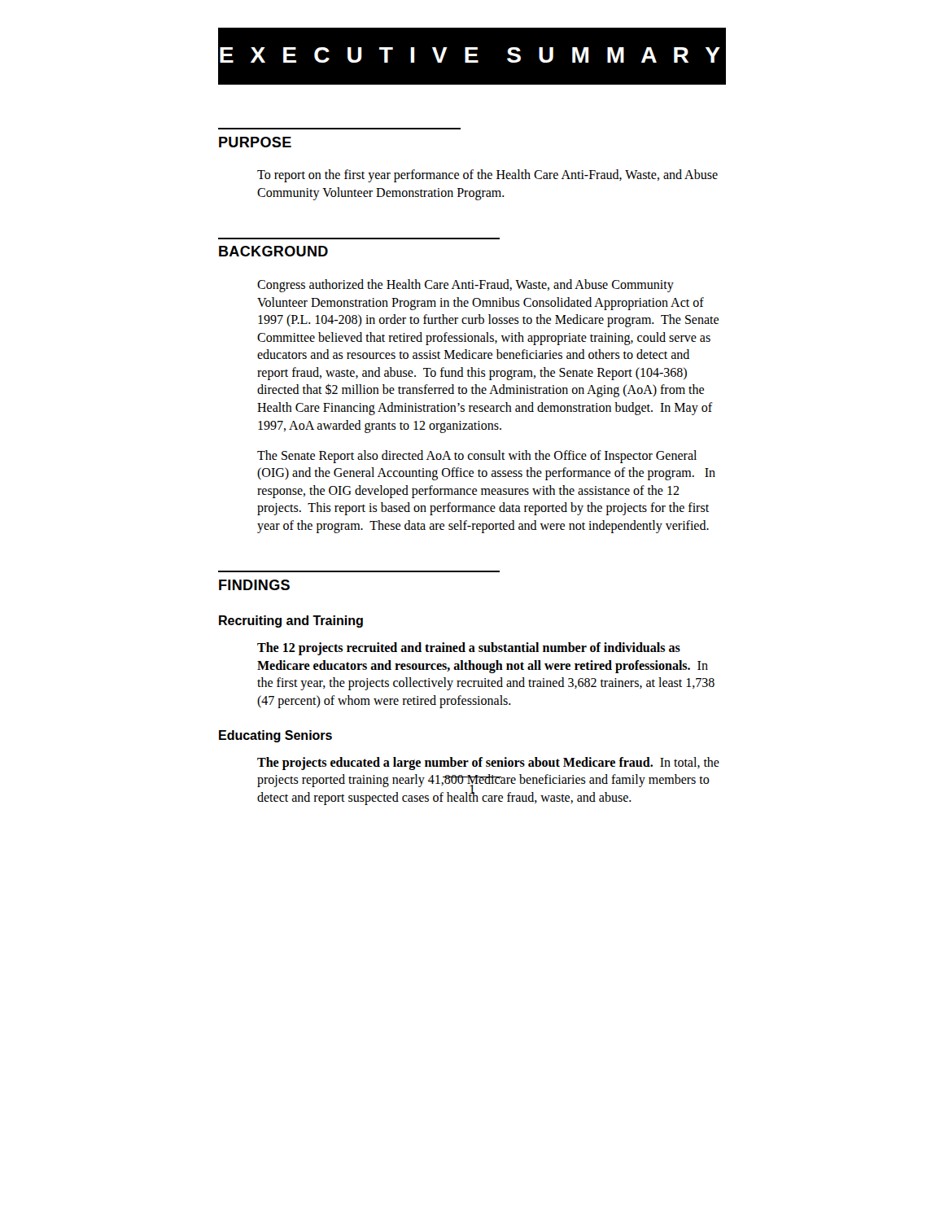E X E C U T I V E S U M M A R Y
PURPOSE
To report on the first year performance of the Health Care Anti-Fraud, Waste, and Abuse Community Volunteer Demonstration Program.
BACKGROUND
Congress authorized the Health Care Anti-Fraud, Waste, and Abuse Community Volunteer Demonstration Program in the Omnibus Consolidated Appropriation Act of 1997 (P.L. 104-208) in order to further curb losses to the Medicare program. The Senate Committee believed that retired professionals, with appropriate training, could serve as educators and as resources to assist Medicare beneficiaries and others to detect and report fraud, waste, and abuse. To fund this program, the Senate Report (104-368) directed that $2 million be transferred to the Administration on Aging (AoA) from the Health Care Financing Administration’s research and demonstration budget. In May of 1997, AoA awarded grants to 12 organizations.
The Senate Report also directed AoA to consult with the Office of Inspector General (OIG) and the General Accounting Office to assess the performance of the program. In response, the OIG developed performance measures with the assistance of the 12 projects. This report is based on performance data reported by the projects for the first year of the program. These data are self-reported and were not independently verified.
FINDINGS
Recruiting and Training
The 12 projects recruited and trained a substantial number of individuals as Medicare educators and resources, although not all were retired professionals. In the first year, the projects collectively recruited and trained 3,682 trainers, at least 1,738 (47 percent) of whom were retired professionals.
Educating Seniors
The projects educated a large number of seniors about Medicare fraud. In total, the projects reported training nearly 41,800 Medicare beneficiaries and family members to detect and report suspected cases of health care fraud, waste, and abuse.
1